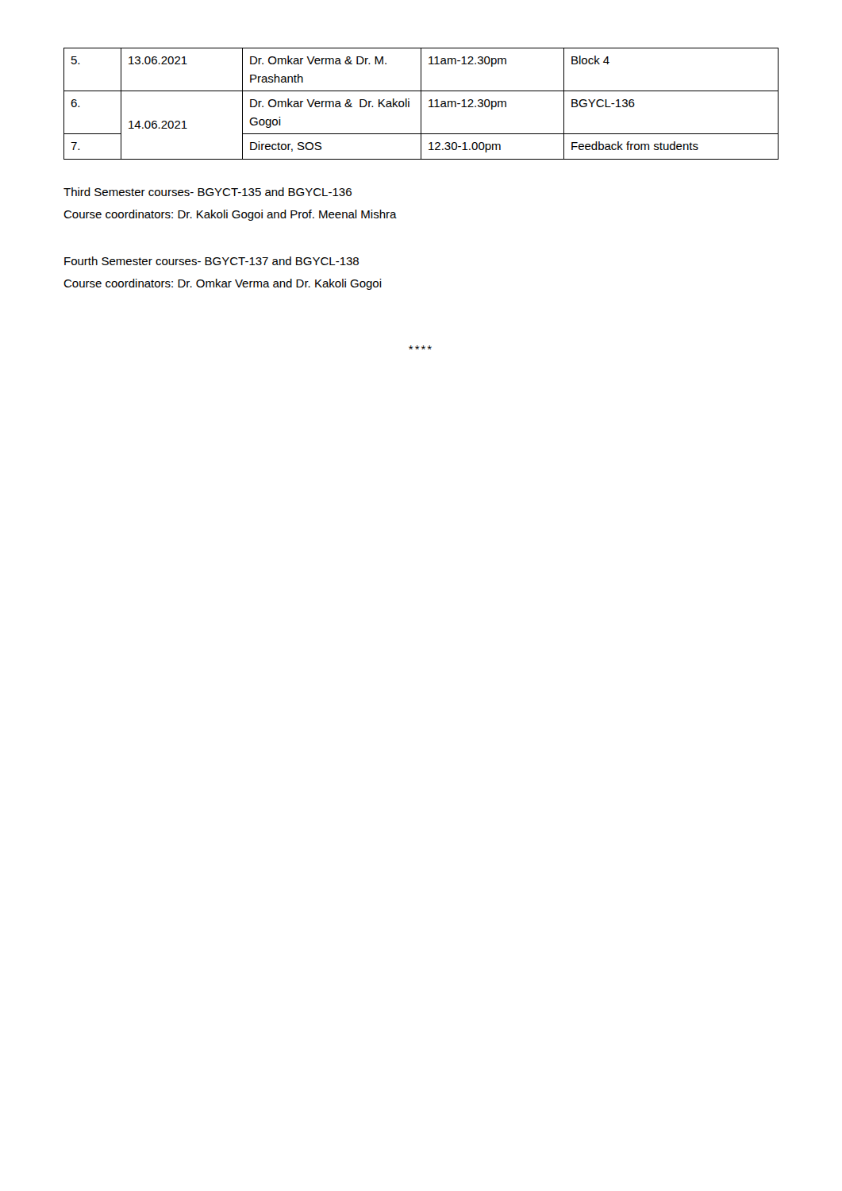| 5. | 13.06.2021 | Dr. Omkar Verma & Dr. M. Prashanth | 11am-12.30pm | Block 4 |
| 6. | 14.06.2021 | Dr. Omkar Verma & Dr. Kakoli Gogoi | 11am-12.30pm | BGYCL-136 |
| 7. | Director, SOS | 12.30-1.00pm | Feedback from students |
Third Semester courses- BGYCT-135 and BGYCL-136
Course coordinators: Dr. Kakoli Gogoi and Prof. Meenal Mishra
Fourth Semester courses- BGYCT-137 and BGYCL-138
Course coordinators: Dr. Omkar Verma and Dr. Kakoli Gogoi
****